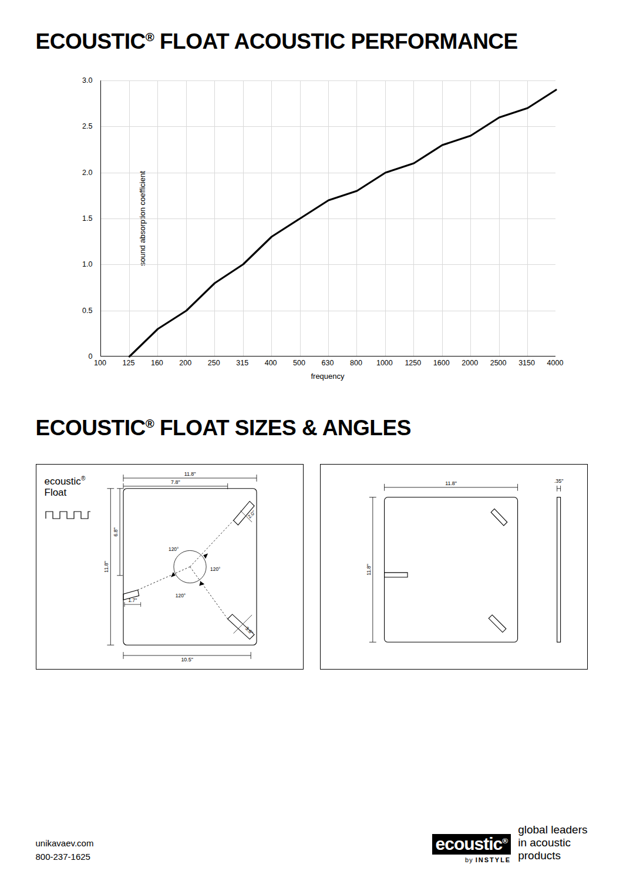Ecoustic® Float Acoustic Performance
3.0 2.5 2.0 1.5 1.0 0.5 0
sound absorption coefficient
100 125 160 200 250 315 400 500 630 800 1000 1250 1600 2000 2500 3150 4000
frequency
Ecoustic® Float Sizes & Angles
ecoustic®
Float
11.8" 7.8" 11.8" 6.8" 10.5" 120° 120° 120° 2.0" 1.7" 3.6"
11.8" 11.8" .35"
unikavaev.com
800-237-1625
ecoustic®
by INSTYLE
global leaders
in acoustic
products